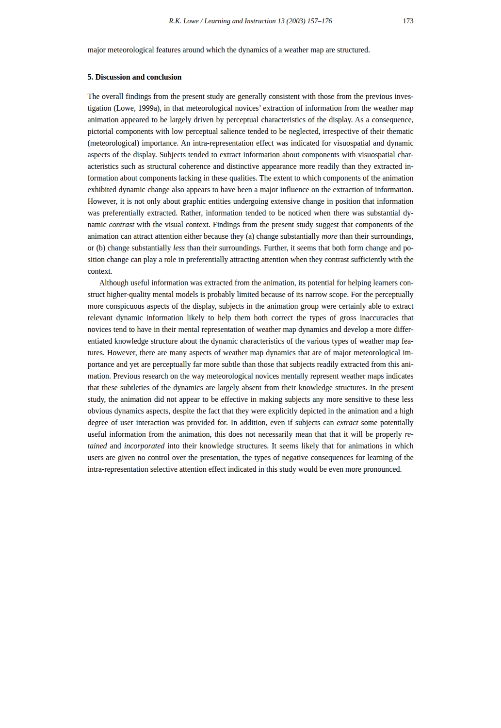R.K. Lowe / Learning and Instruction 13 (2003) 157–176 173
major meteorological features around which the dynamics of a weather map are structured.
5. Discussion and conclusion
The overall findings from the present study are generally consistent with those from the previous investigation (Lowe, 1999a), in that meteorological novices’ extraction of information from the weather map animation appeared to be largely driven by perceptual characteristics of the display. As a consequence, pictorial components with low perceptual salience tended to be neglected, irrespective of their thematic (meteorological) importance. An intra-representation effect was indicated for visuospatial and dynamic aspects of the display. Subjects tended to extract information about components with visuospatial characteristics such as structural coherence and distinctive appearance more readily than they extracted information about components lacking in these qualities. The extent to which components of the animation exhibited dynamic change also appears to have been a major influence on the extraction of information. However, it is not only about graphic entities undergoing extensive change in position that information was preferentially extracted. Rather, information tended to be noticed when there was substantial dynamic contrast with the visual context. Findings from the present study suggest that components of the animation can attract attention either because they (a) change substantially more than their surroundings, or (b) change substantially less than their surroundings. Further, it seems that both form change and position change can play a role in preferentially attracting attention when they contrast sufficiently with the context.
Although useful information was extracted from the animation, its potential for helping learners construct higher-quality mental models is probably limited because of its narrow scope. For the perceptually more conspicuous aspects of the display, subjects in the animation group were certainly able to extract relevant dynamic information likely to help them both correct the types of gross inaccuracies that novices tend to have in their mental representation of weather map dynamics and develop a more differentiated knowledge structure about the dynamic characteristics of the various types of weather map features. However, there are many aspects of weather map dynamics that are of major meteorological importance and yet are perceptually far more subtle than those that subjects readily extracted from this animation. Previous research on the way meteorological novices mentally represent weather maps indicates that these subtleties of the dynamics are largely absent from their knowledge structures. In the present study, the animation did not appear to be effective in making subjects any more sensitive to these less obvious dynamics aspects, despite the fact that they were explicitly depicted in the animation and a high degree of user interaction was provided for. In addition, even if subjects can extract some potentially useful information from the animation, this does not necessarily mean that that it will be properly retained and incorporated into their knowledge structures. It seems likely that for animations in which users are given no control over the presentation, the types of negative consequences for learning of the intra-representation selective attention effect indicated in this study would be even more pronounced.